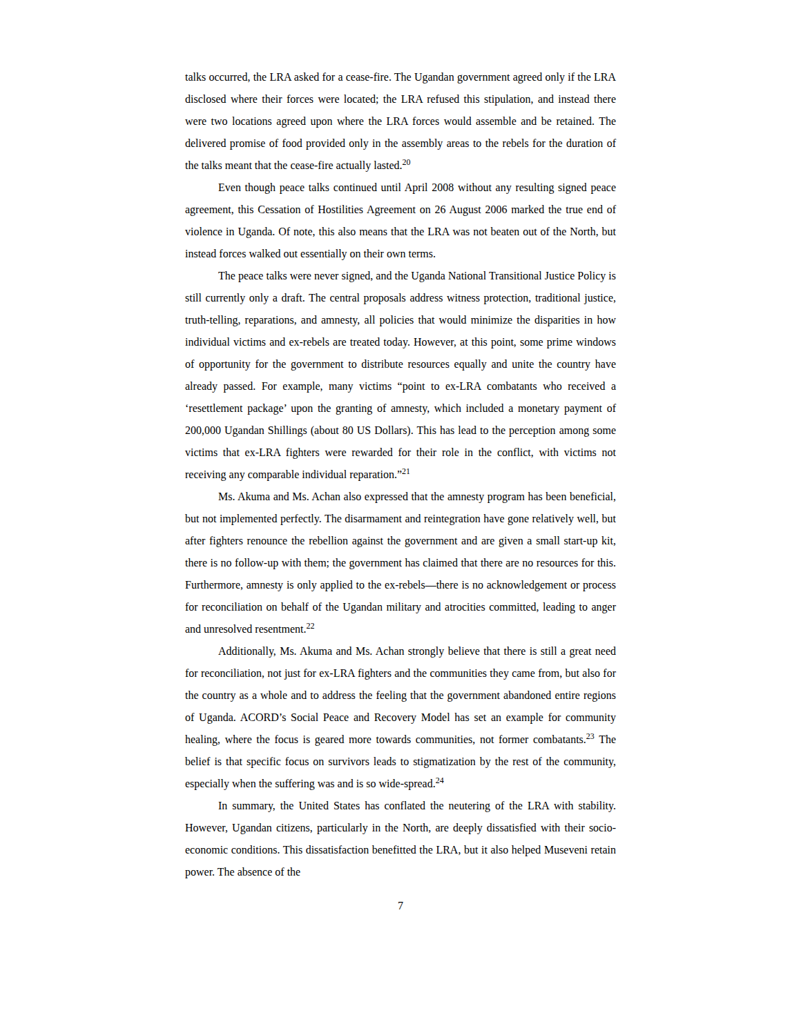talks occurred, the LRA asked for a cease-fire. The Ugandan government agreed only if the LRA disclosed where their forces were located; the LRA refused this stipulation, and instead there were two locations agreed upon where the LRA forces would assemble and be retained. The delivered promise of food provided only in the assembly areas to the rebels for the duration of the talks meant that the cease-fire actually lasted.20
Even though peace talks continued until April 2008 without any resulting signed peace agreement, this Cessation of Hostilities Agreement on 26 August 2006 marked the true end of violence in Uganda. Of note, this also means that the LRA was not beaten out of the North, but instead forces walked out essentially on their own terms.
The peace talks were never signed, and the Uganda National Transitional Justice Policy is still currently only a draft. The central proposals address witness protection, traditional justice, truth-telling, reparations, and amnesty, all policies that would minimize the disparities in how individual victims and ex-rebels are treated today. However, at this point, some prime windows of opportunity for the government to distribute resources equally and unite the country have already passed. For example, many victims “point to ex-LRA combatants who received a ‘resettlement package’ upon the granting of amnesty, which included a monetary payment of 200,000 Ugandan Shillings (about 80 US Dollars). This has lead to the perception among some victims that ex-LRA fighters were rewarded for their role in the conflict, with victims not receiving any comparable individual reparation.”21
Ms. Akuma and Ms. Achan also expressed that the amnesty program has been beneficial, but not implemented perfectly. The disarmament and reintegration have gone relatively well, but after fighters renounce the rebellion against the government and are given a small start-up kit, there is no follow-up with them; the government has claimed that there are no resources for this. Furthermore, amnesty is only applied to the ex-rebels—there is no acknowledgement or process for reconciliation on behalf of the Ugandan military and atrocities committed, leading to anger and unresolved resentment.22
Additionally, Ms. Akuma and Ms. Achan strongly believe that there is still a great need for reconciliation, not just for ex-LRA fighters and the communities they came from, but also for the country as a whole and to address the feeling that the government abandoned entire regions of Uganda. ACORD’s Social Peace and Recovery Model has set an example for community healing, where the focus is geared more towards communities, not former combatants.23 The belief is that specific focus on survivors leads to stigmatization by the rest of the community, especially when the suffering was and is so wide-spread.24
In summary, the United States has conflated the neutering of the LRA with stability. However, Ugandan citizens, particularly in the North, are deeply dissatisfied with their socio-economic conditions. This dissatisfaction benefitted the LRA, but it also helped Museveni retain power. The absence of the
7